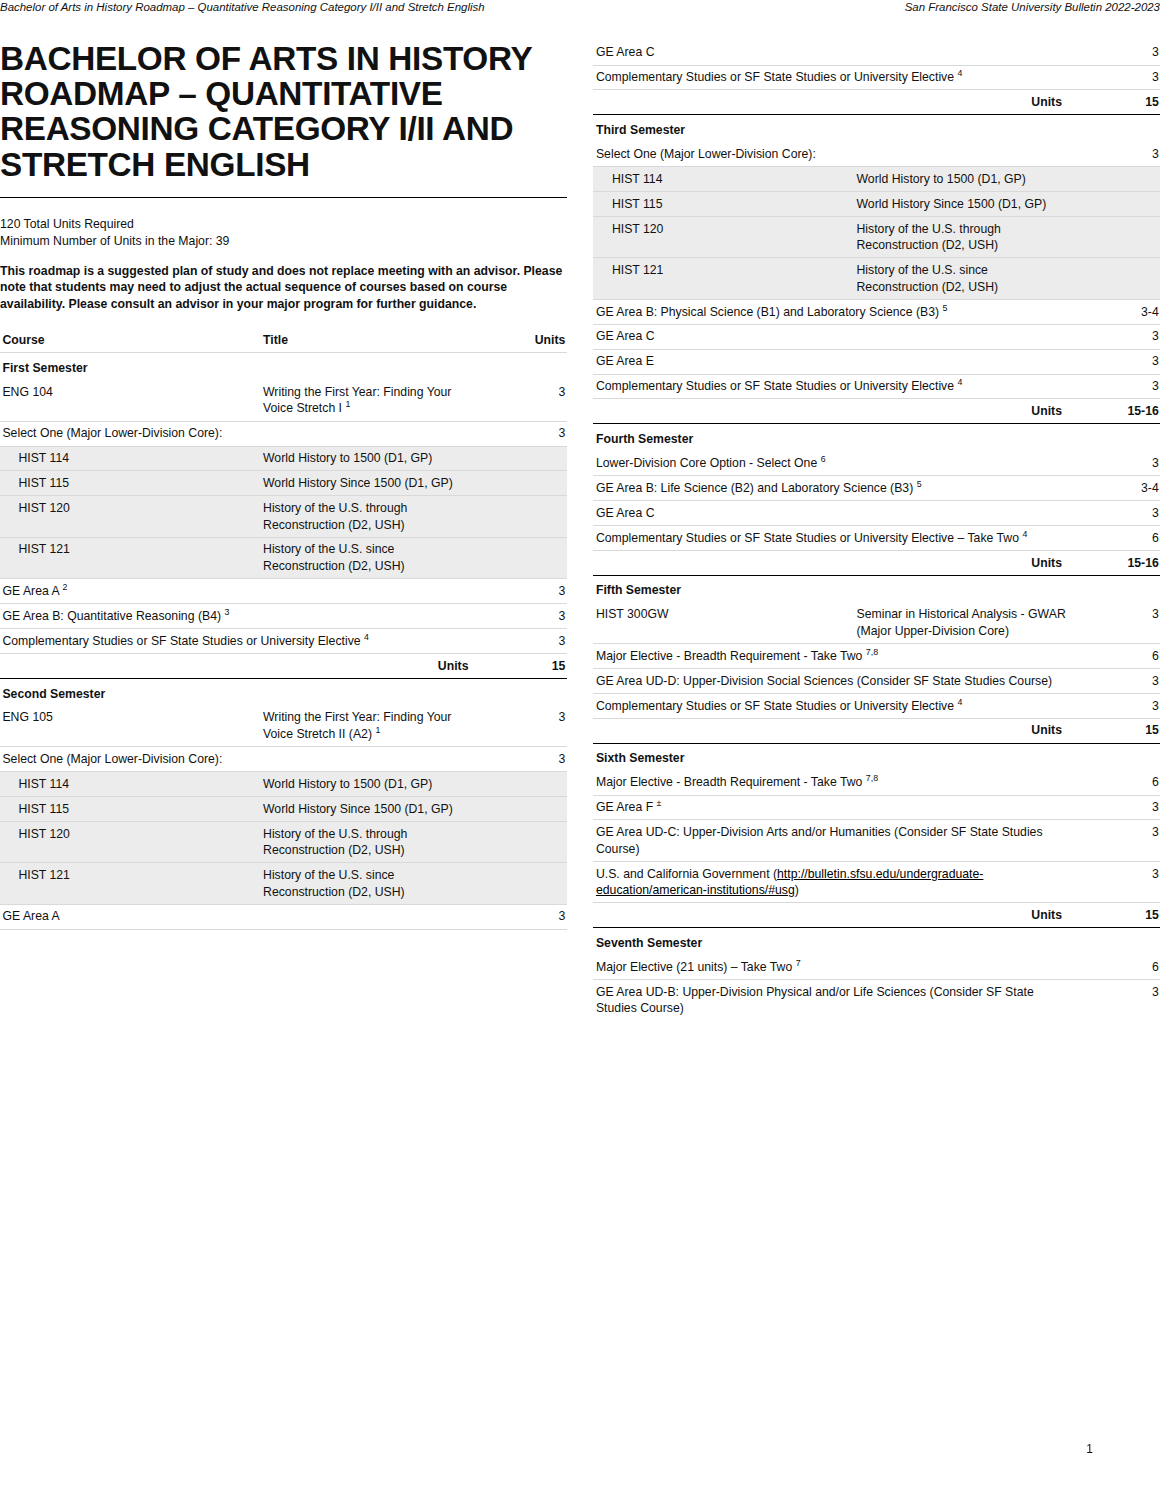Bachelor of Arts in History Roadmap – Quantitative Reasoning Category I/II and Stretch English
San Francisco State University Bulletin 2022-2023
Bachelor of Arts in History Roadmap – Quantitative Reasoning Category I/II and Stretch English
120 Total Units Required
Minimum Number of Units in the Major: 39
This roadmap is a suggested plan of study and does not replace meeting with an advisor. Please note that students may need to adjust the actual sequence of courses based on course availability. Please consult an advisor in your major program for further guidance.
| Course | Title | Units |
| --- | --- | --- |
| First Semester |
| ENG 104 | Writing the First Year: Finding Your Voice Stretch I 1 | 3 |
| Select One (Major Lower-Division Core): | 3 |
| HIST 114 | World History to 1500 (D1, GP) | |
| HIST 115 | World History Since 1500 (D1, GP) | |
| HIST 120 | History of the U.S. through Reconstruction (D2, USH) | |
| HIST 121 | History of the U.S. since Reconstruction (D2, USH) | |
| GE Area A 2 | 3 |
| GE Area B: Quantitative Reasoning (B4) 3 | 3 |
| Complementary Studies or SF State Studies or University Elective 4 | 3 |
| | Units | 15 |
| Second Semester |
| ENG 105 | Writing the First Year: Finding Your Voice Stretch II (A2) 1 | 3 |
| Select One (Major Lower-Division Core): | 3 |
| HIST 114 | World History to 1500 (D1, GP) | |
| HIST 115 | World History Since 1500 (D1, GP) | |
| HIST 120 | History of the U.S. through Reconstruction (D2, USH) | |
| HIST 121 | History of the U.S. since Reconstruction (D2, USH) | |
| GE Area A | 3 |
| GE Area C | 3 |
| Complementary Studies or SF State Studies or University Elective 4 | 3 |
| | Units | 15 |
| Third Semester |
| Select One (Major Lower-Division Core): | 3 |
| HIST 114 | World History to 1500 (D1, GP) | |
| HIST 115 | World History Since 1500 (D1, GP) | |
| HIST 120 | History of the U.S. through Reconstruction (D2, USH) | |
| HIST 121 | History of the U.S. since Reconstruction (D2, USH) | |
| GE Area B: Physical Science (B1) and Laboratory Science (B3) 5 | 3-4 |
| GE Area C | 3 |
| GE Area E | 3 |
| Complementary Studies or SF State Studies or University Elective 4 | 3 |
| | Units | 15-16 |
| Fourth Semester |
| Lower-Division Core Option - Select One 6 | 3 |
| GE Area B: Life Science (B2) and Laboratory Science (B3) 5 | 3-4 |
| GE Area C | 3 |
| Complementary Studies or SF State Studies or University Elective – Take Two 4 | 6 |
| | Units | 15-16 |
| Fifth Semester |
| HIST 300GW | Seminar in Historical Analysis - GWAR (Major Upper-Division Core) | 3 |
| Major Elective - Breadth Requirement - Take Two 7,8 | 6 |
| GE Area UD-D: Upper-Division Social Sciences (Consider SF State Studies Course) | 3 |
| Complementary Studies or SF State Studies or University Elective 4 | 3 |
| | Units | 15 |
| Sixth Semester |
| Major Elective - Breadth Requirement - Take Two 7,8 | 6 |
| GE Area F ± | 3 |
| GE Area UD-C: Upper-Division Arts and/or Humanities (Consider SF State Studies Course) | 3 |
| U.S. and California Government ( http://bulletin.sfsu.edu/undergraduate-education/american-institutions/#usg ) | 3 |
| | Units | 15 |
| Seventh Semester |
| Major Elective (21 units) – Take Two 7 | 6 |
| GE Area UD-B: Upper-Division Physical and/or Life Sciences (Consider SF State Studies Course) | 3 |
1